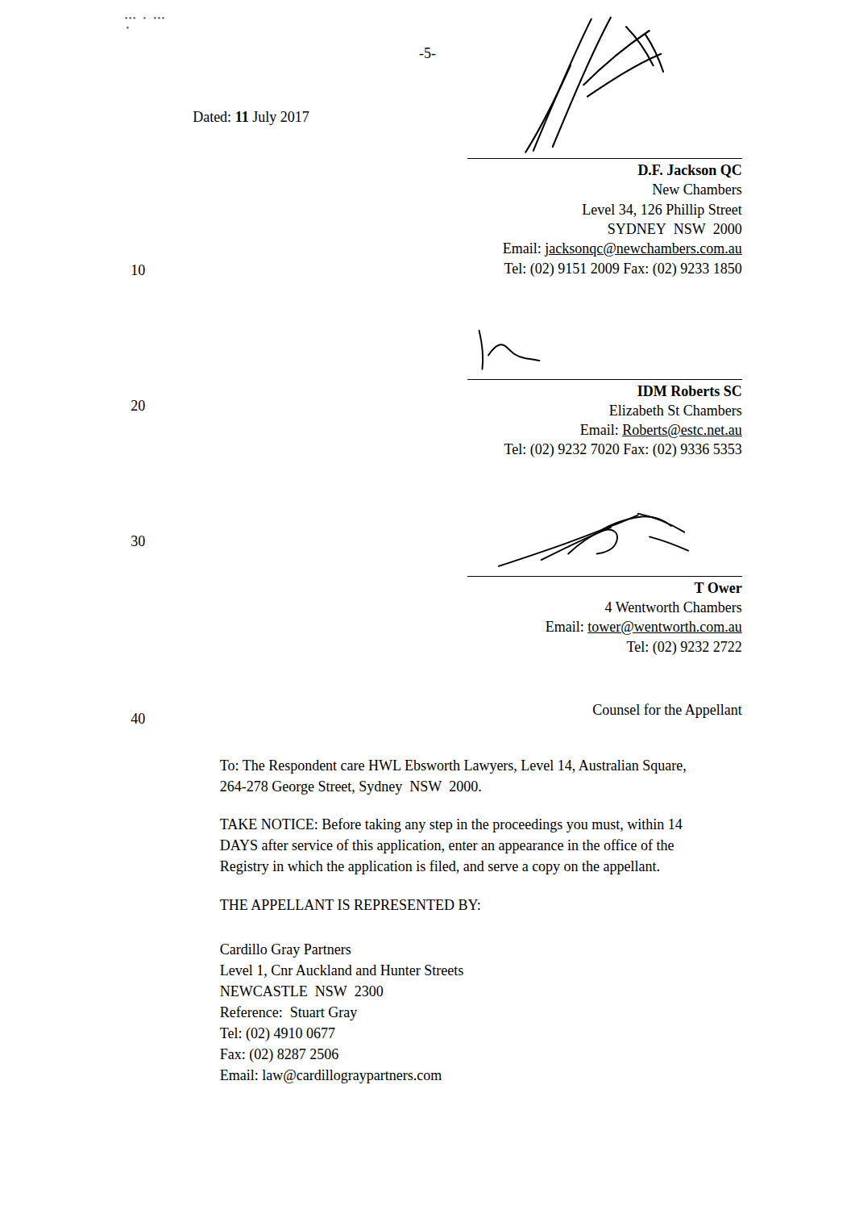••• • •••
•
-5-
10
20
30
40
Dated: 11 July 2017
D.F. Jackson QC
New Chambers
Level 34, 126 Phillip Street
SYDNEY NSW 2000
Email: jacksonqc@newchambers.com.au
Tel: (02) 9151 2009 Fax: (02) 9233 1850
IDM Roberts SC
Elizabeth St Chambers
Email: Roberts@estc.net.au
Tel: (02) 9232 7020 Fax: (02) 9336 5353
T Ower
4 Wentworth Chambers
Email: tower@wentworth.com.au
Tel: (02) 9232 2722
Counsel for the Appellant
To: The Respondent care HWL Ebsworth Lawyers, Level 14, Australian Square, 264-278 George Street, Sydney NSW 2000.
TAKE NOTICE: Before taking any step in the proceedings you must, within 14 DAYS after service of this application, enter an appearance in the office of the Registry in which the application is filed, and serve a copy on the appellant.
THE APPELLANT IS REPRESENTED BY:
Cardillo Gray Partners
Level 1, Cnr Auckland and Hunter Streets
NEWCASTLE NSW 2300
Reference: Stuart Gray
Tel: (02) 4910 0677
Fax: (02) 8287 2506
Email: law@cardillograypartners.com